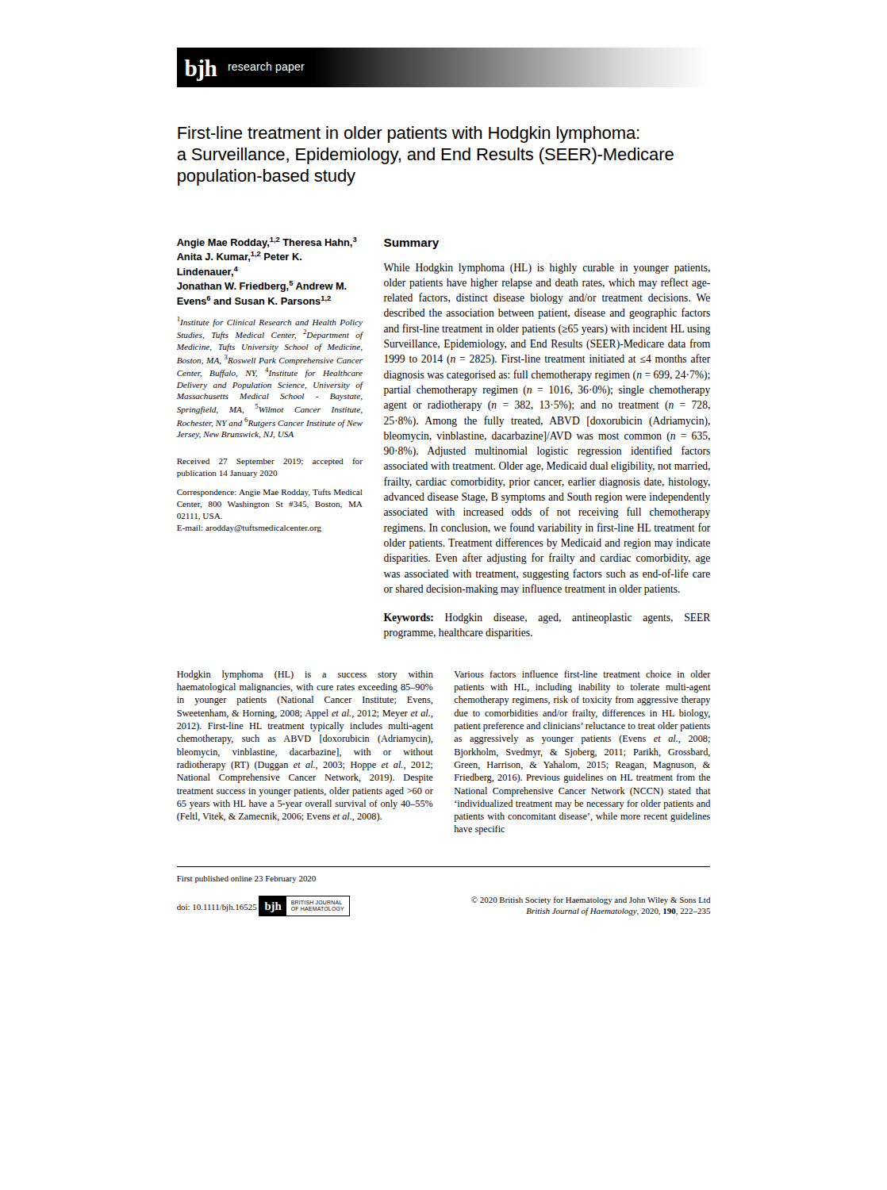bjh
research paper
First-line treatment in older patients with Hodgkin lymphoma:
a Surveillance, Epidemiology, and End Results (SEER)-Medicare
population-based study
Angie Mae Rodday,1,2 Theresa Hahn,3
Anita J. Kumar,1,2 Peter K. Lindenauer,4
Jonathan W. Friedberg,5 Andrew M.
Evens6 and Susan K. Parsons1,2
1Institute for Clinical Research and Health Policy Studies, Tufts Medical Center, 2Department of Medicine, Tufts University School of Medicine, Boston, MA, 3Roswell Park Comprehensive Cancer Center, Buffalo, NY, 4Institute for Healthcare Delivery and Population Science, University of Massachusetts Medical School - Baystate, Springfield, MA, 5Wilmot Cancer Institute, Rochester, NY and 6Rutgers Cancer Institute of New Jersey, New Brunswick, NJ, USA
Received 27 September 2019; accepted for publication 14 January 2020
Correspondence: Angie Mae Rodday, Tufts Medical Center, 800 Washington St #345, Boston, MA 02111, USA.
E-mail: arodday@tuftsmedicalcenter.org
Summary
While Hodgkin lymphoma (HL) is highly curable in younger patients, older patients have higher relapse and death rates, which may reflect age-related factors, distinct disease biology and/or treatment decisions. We described the association between patient, disease and geographic factors and first-line treatment in older patients (≥65 years) with incident HL using Surveillance, Epidemiology, and End Results (SEER)-Medicare data from 1999 to 2014 (n = 2825). First-line treatment initiated at ≤4 months after diagnosis was categorised as: full chemotherapy regimen (n = 699, 24·7%); partial chemotherapy regimen (n = 1016, 36·0%); single chemotherapy agent or radiotherapy (n = 382, 13·5%); and no treatment (n = 728, 25·8%). Among the fully treated, ABVD [doxorubicin (Adriamycin), bleomycin, vinblastine, dacarbazine]/AVD was most common (n = 635, 90·8%). Adjusted multinomial logistic regression identified factors associated with treatment. Older age, Medicaid dual eligibility, not married, frailty, cardiac comorbidity, prior cancer, earlier diagnosis date, histology, advanced disease Stage, B symptoms and South region were independently associated with increased odds of not receiving full chemotherapy regimens. In conclusion, we found variability in first-line HL treatment for older patients. Treatment differences by Medicaid and region may indicate disparities. Even after adjusting for frailty and cardiac comorbidity, age was associated with treatment, suggesting factors such as end-of-life care or shared decision-making may influence treatment in older patients.
Keywords: Hodgkin disease, aged, antineoplastic agents, SEER programme, healthcare disparities.
Hodgkin lymphoma (HL) is a success story within haematological malignancies, with cure rates exceeding 85–90% in younger patients (National Cancer Institute; Evens, Sweetenham, & Horning, 2008; Appel et al., 2012; Meyer et al., 2012). First-line HL treatment typically includes multi-agent chemotherapy, such as ABVD [doxorubicin (Adriamycin), bleomycin, vinblastine, dacarbazine], with or without radiotherapy (RT) (Duggan et al., 2003; Hoppe et al., 2012; National Comprehensive Cancer Network, 2019). Despite treatment success in younger patients, older patients aged >60 or 65 years with HL have a 5-year overall survival of only 40–55% (Feltl, Vitek, & Zamecnik, 2006; Evens et al., 2008).
Various factors influence first-line treatment choice in older patients with HL, including inability to tolerate multi-agent chemotherapy regimens, risk of toxicity from aggressive therapy due to comorbidities and/or frailty, differences in HL biology, patient preference and clinicians’ reluctance to treat older patients as aggressively as younger patients (Evens et al., 2008; Bjorkholm, Svedmyr, & Sjoberg, 2011; Parikh, Grossbard, Green, Harrison, & Yahalom, 2015; Reagan, Magnuson, & Friedberg, 2016). Previous guidelines on HL treatment from the National Comprehensive Cancer Network (NCCN) stated that ‘individualized treatment may be necessary for older patients and patients with concomitant disease’, while more recent guidelines have specific
First published online 23 February 2020
doi: 10.1111/bjh.16525
bjh BRITISH JOURNAL
OF HAEMATOLOGY
© 2020 British Society for Haematology and John Wiley & Sons Ltd
British Journal of Haematology, 2020, 190, 222–235